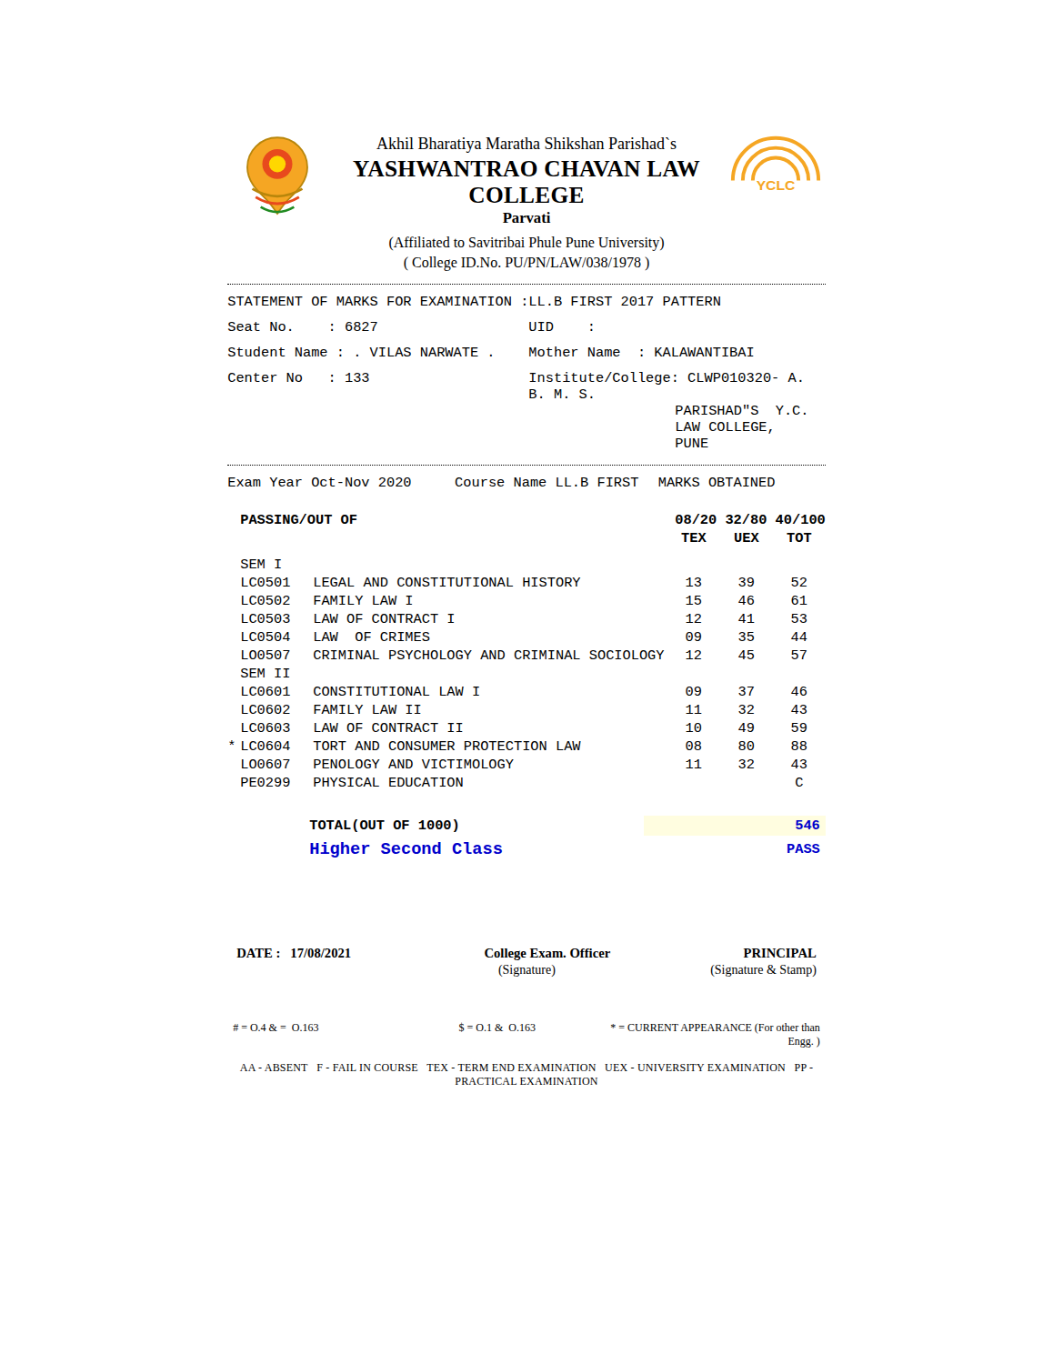Akhil Bharatiya Maratha Shikshan Parishad`s
YASHWANTRAO CHAVAN LAW COLLEGE
Parvati
(Affiliated to Savitribai Phule Pune University)
( College ID.No. PU/PN/LAW/038/1978 )
STATEMENT OF MARKS FOR EXAMINATION :
LL.B FIRST 2017 PATTERN
Seat No. : 6827
UID :
Student Name : . VILAS NARWATE .
Mother Name : KALAWANTIBAI
Center No : 133
Institute/College: CLWP010320- A. B. M. S.
PARISHAD"S Y.C. LAW COLLEGE,
PUNE
Exam Year Oct-Nov 2020
Course Name LL.B FIRST
MARKS OBTAINED
| | PASSING/OUT OF | 08/20 32/80 40/100 |
| | | TEX | UEX | TOT |
| | SEM I |
| | LC0501 | LEGAL AND CONSTITUTIONAL HISTORY | 13 | 39 | 52 |
| | LC0502 | FAMILY LAW I | 15 | 46 | 61 |
| | LC0503 | LAW OF CONTRACT I | 12 | 41 | 53 |
| | LC0504 | LAW OF CRIMES | 09 | 35 | 44 |
| | LO0507 | CRIMINAL PSYCHOLOGY AND CRIMINAL SOCIOLOGY | 12 | 45 | 57 |
| | SEM II |
| | LC0601 | CONSTITUTIONAL LAW I | 09 | 37 | 46 |
| | LC0602 | FAMILY LAW II | 11 | 32 | 43 |
| | LC0603 | LAW OF CONTRACT II | 10 | 49 | 59 |
| * | LC0604 | TORT AND CONSUMER PROTECTION LAW | 08 | 80 | 88 |
| | LO0607 | PENOLOGY AND VICTIMOLOGY | 11 | 32 | 43 |
| | PE0299 | PHYSICAL EDUCATION | | | C |
TOTAL(OUT OF 1000)
546
Higher Second Class
PASS
DATE : 17/08/2021
College Exam. Officer
PRINCIPAL
DATE : 17/08/2021
(Signature)
(Signature & Stamp)
# = O.4 & = O.163
$ = O.1 & O.163
* = CURRENT APPEARANCE (For other than Engg. )
AA - ABSENT F - FAIL IN COURSE TEX - TERM END EXAMINATION UEX - UNIVERSITY EXAMINATION PP - PRACTICAL EXAMINATION